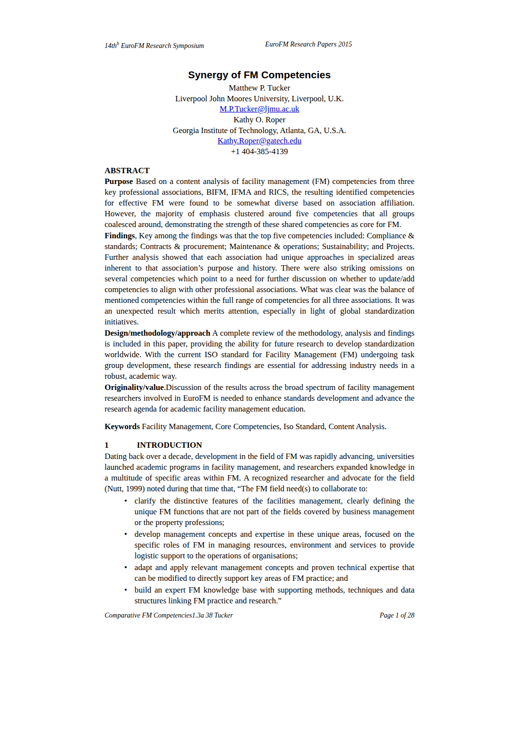14thh EuroFM Research Symposium EuroFM Research Papers 2015
Synergy of FM Competencies
Matthew P. Tucker
Liverpool John Moores University, Liverpool, U.K.
M.P.Tucker@ljmu.ac.uk
Kathy O. Roper
Georgia Institute of Technology, Atlanta, GA, U.S.A.
Kathy.Roper@gatech.edu
+1 404-385-4139
Abstract
Purpose Based on a content analysis of facility management (FM) competencies from three key professional associations, BIFM, IFMA and RICS, the resulting identified competencies for effective FM were found to be somewhat diverse based on association affiliation. However, the majority of emphasis clustered around five competencies that all groups coalesced around, demonstrating the strength of these shared competencies as core for FM.
Findings, Key among the findings was that the top five competencies included: Compliance & standards; Contracts & procurement; Maintenance & operations; Sustainability; and Projects. Further analysis showed that each association had unique approaches in specialized areas inherent to that association’s purpose and history. There were also striking omissions on several competencies which point to a need for further discussion on whether to update/add competencies to align with other professional associations. What was clear was the balance of mentioned competencies within the full range of competencies for all three associations. It was an unexpected result which merits attention, especially in light of global standardization initiatives.
Design/methodology/approach A complete review of the methodology, analysis and findings is included in this paper, providing the ability for future research to develop standardization worldwide. With the current ISO standard for Facility Management (FM) undergoing task group development, these research findings are essential for addressing industry needs in a robust, academic way.
Originality/value.Discussion of the results across the broad spectrum of facility management researchers involved in EuroFM is needed to enhance standards development and advance the research agenda for academic facility management education.
Keywords Facility Management, Core Competencies, Iso Standard, Content Analysis.
1 INTRODUCTION
Dating back over a decade, development in the field of FM was rapidly advancing, universities launched academic programs in facility management, and researchers expanded knowledge in a multitude of specific areas within FM. A recognized researcher and advocate for the field (Nutt, 1999) noted during that time that, “The FM field need(s) to collaborate to:
clarify the distinctive features of the facilities management, clearly defining the unique FM functions that are not part of the fields covered by business management or the property professions;
develop management concepts and expertise in these unique areas, focused on the specific roles of FM in managing resources, environment and services to provide logistic support to the operations of organisations;
adapt and apply relevant management concepts and proven technical expertise that can be modified to directly support key areas of FM practice; and
build an expert FM knowledge base with supporting methods, techniques and data structures linking FM practice and research.”
Comparative FM Competencies1.3a 38 Tucker Page 1 of 28